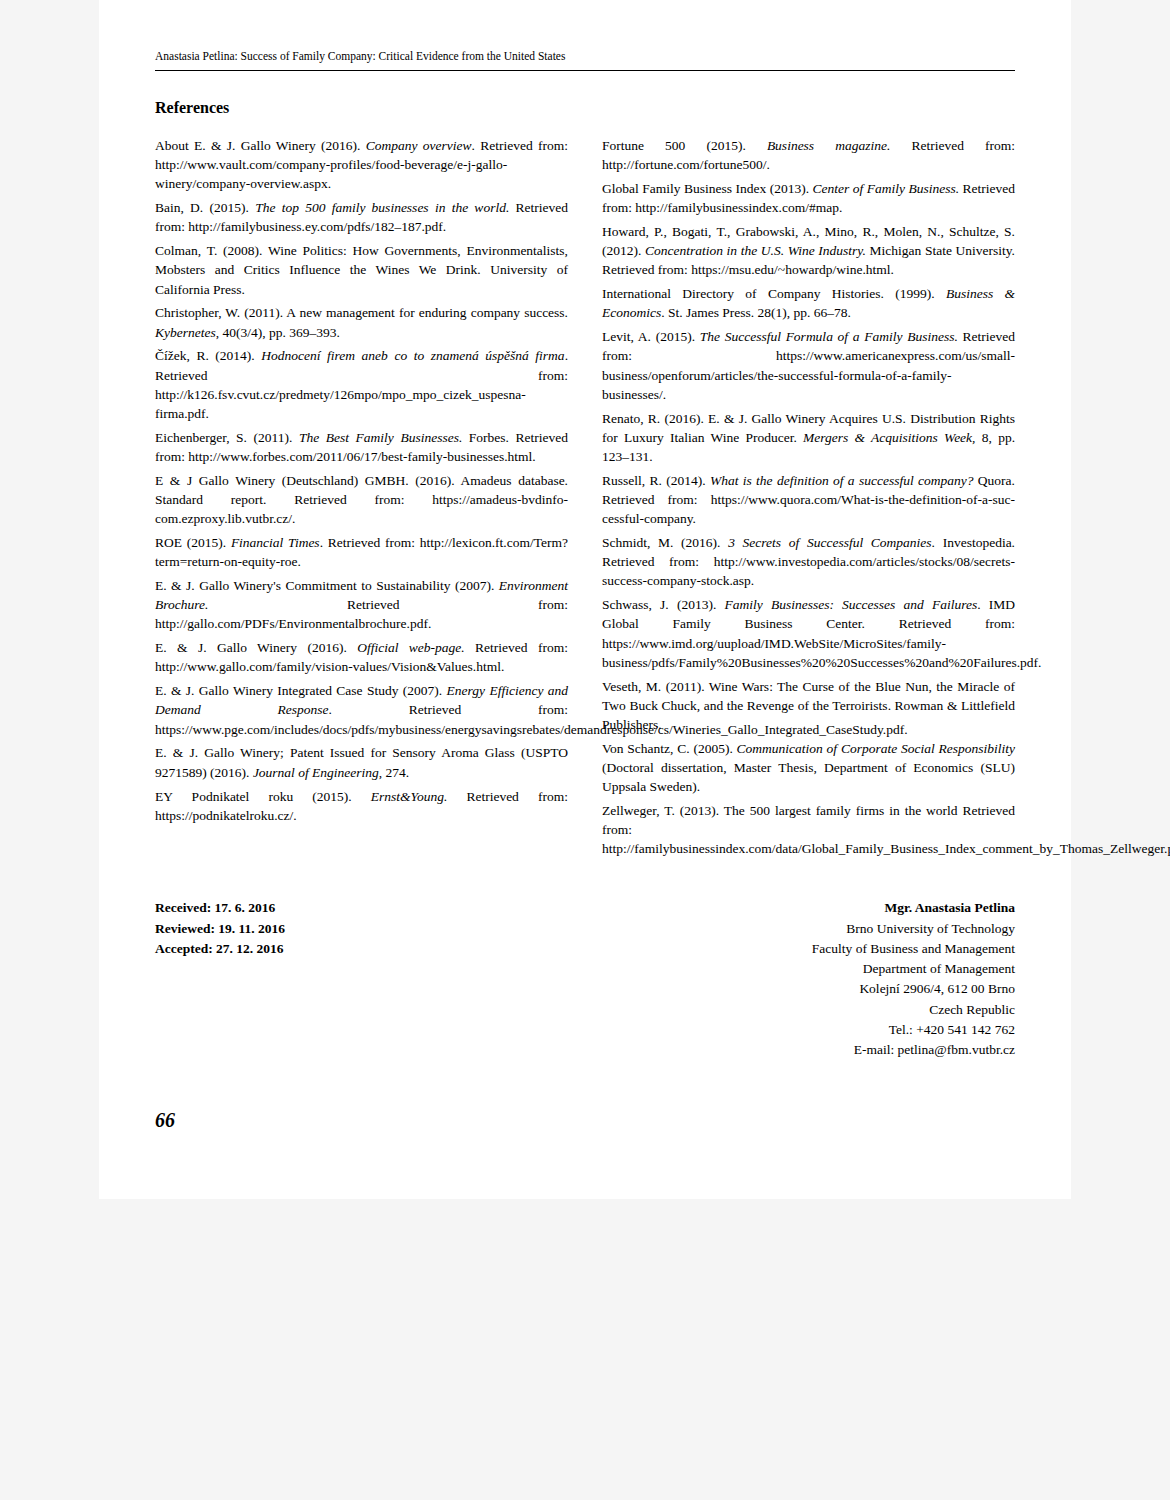Anastasia Petlina: Success of Family Company: Critical Evidence from the United States
References
About E. & J. Gallo Winery (2016). Company overview. Retrieved from: http://www.vault.com/company-profiles/food-beverage/e-j-gallo-winery/company-overview.aspx.
Bain, D. (2015). The top 500 family businesses in the world. Retrieved from: http://familybusiness.ey.com/pdfs/182–187.pdf.
Colman, T. (2008). Wine Politics: How Governments, Environmentalists, Mobsters and Critics Influence the Wines We Drink. University of California Press.
Christopher, W. (2011). A new management for enduring company success. Kybernetes, 40(3/4), pp. 369–393.
Čížek, R. (2014). Hodnocení firem aneb co to znamená úspěšná firma. Retrieved from: http://k126.fsv.cvut.cz/predmety/126mpo/mpo_mpo_cizek_uspesna-firma.pdf.
Eichenberger, S. (2011). The Best Family Businesses. Forbes. Retrieved from: http://www.forbes.com/2011/06/17/best-family-businesses.html.
E & J Gallo Winery (Deutschland) GMBH. (2016). Amadeus database. Standard report. Retrieved from: https://amadeus-bvdinfo-com.ezproxy.lib.vutbr.cz/.
ROE (2015). Financial Times. Retrieved from: http://lexicon.ft.com/Term?term=return-on-equity-roe.
E. & J. Gallo Winery's Commitment to Sustainability (2007). Environment Brochure. Retrieved from: http://gallo.com/PDFs/Environmentalbrochure.pdf.
E. & J. Gallo Winery (2016). Official web-page. Retrieved from: http://www.gallo.com/family/vision-values/Vision&Values.html.
E. & J. Gallo Winery Integrated Case Study (2007). Energy Efficiency and Demand Response. Retrieved from: https://www.pge.com/includes/docs/pdfs/mybusiness/energysavingsrebates/demandresponse/cs/Wineries_Gallo_Integrated_CaseStudy.pdf.
E. & J. Gallo Winery; Patent Issued for Sensory Aroma Glass (USPTO 9271589) (2016). Journal of Engineering, 274.
EY Podnikatel roku (2015). Ernst&Young. Retrieved from: https://podnikatelroku.cz/.
Fortune 500 (2015). Business magazine. Retrieved from: http://fortune.com/fortune500/.
Global Family Business Index (2013). Center of Family Business. Retrieved from: http://familybusinessindex.com/#map.
Howard, P., Bogati, T., Grabowski, A., Mino, R., Molen, N., Schultze, S. (2012). Concentration in the U.S. Wine Industry. Michigan State University. Retrieved from: https://msu.edu/~howardp/wine.html.
International Directory of Company Histories. (1999). Business & Economics. St. James Press. 28(1), pp. 66–78.
Levit, A. (2015). The Successful Formula of a Family Business. Retrieved from: https://www.americanexpress.com/us/small-business/openforum/articles/the-successful-formula-of-a-family-businesses/.
Renato, R. (2016). E. & J. Gallo Winery Acquires U.S. Distribution Rights for Luxury Italian Wine Producer. Mergers & Acquisitions Week, 8, pp. 123–131.
Russell, R. (2014). What is the definition of a successful company? Quora. Retrieved from: https://www.quora.com/What-is-the-definition-of-a-successful-company.
Schmidt, M. (2016). 3 Secrets of Successful Companies. Investopedia. Retrieved from: http://www.investopedia.com/articles/stocks/08/secrets-success-company-stock.asp.
Schwass, J. (2013). Family Businesses: Successes and Failures. IMD Global Family Business Center. Retrieved from: https://www.imd.org/uupload/IMD.WebSite/MicroSites/family-business/pdfs/Family%20Businesses%20%20Successes%20and%20Failures.pdf.
Veseth, M. (2011). Wine Wars: The Curse of the Blue Nun, the Miracle of Two Buck Chuck, and the Revenge of the Terroirists. Rowman & Littlefield Publishers.
Von Schantz, C. (2005). Communication of Corporate Social Responsibility (Doctoral dissertation, Master Thesis, Department of Economics (SLU) Uppsala Sweden).
Zellweger, T. (2013). The 500 largest family firms in the world Retrieved from: http://familybusinessindex.com/data/Global_Family_Business_Index_comment_by_Thomas_Zellweger.pdf.
Received: 17. 6. 2016
Reviewed: 19. 11. 2016
Accepted: 27. 12. 2016
Mgr. Anastasia Petlina
Brno University of Technology
Faculty of Business and Management
Department of Management
Kolejní 2906/4, 612 00 Brno
Czech Republic
Tel.: +420 541 142 762
E-mail: petlina@fbm.vutbr.cz
66